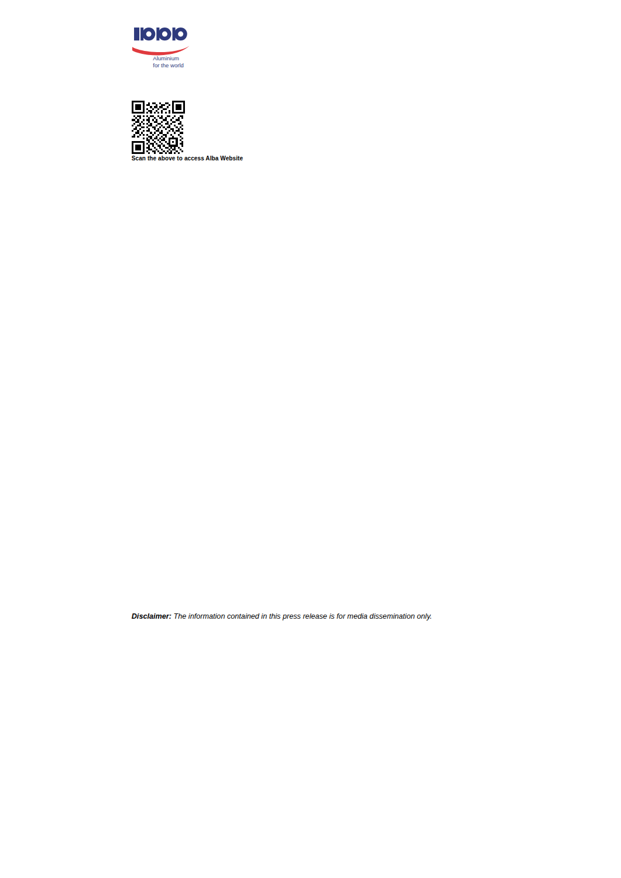Aluminium for the world
Scan the above to access Alba Website
Disclaimer: The information contained in this press release is for media dissemination only.